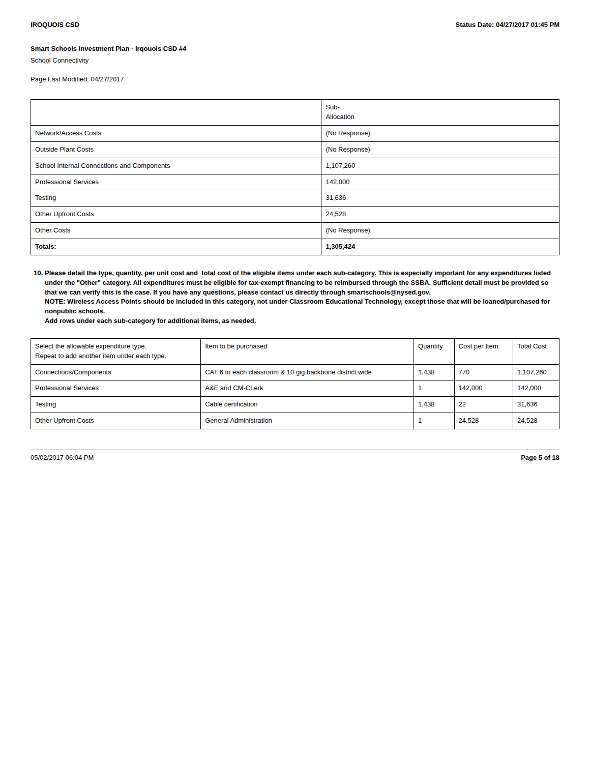IROQUOIS CSD
Status Date: 04/27/2017 01:45 PM
Smart Schools Investment Plan - Irqouois CSD #4
School Connectivity
Page Last Modified: 04/27/2017
| | Sub- Allocation |
| Network/Access Costs | (No Response) |
| Outside Plant Costs | (No Response) |
| School Internal Connections and Components | 1,107,260 |
| Professional Services | 142,000 |
| Testing | 31,636 |
| Other Upfront Costs | 24,528 |
| Other Costs | (No Response) |
| Totals: | 1,305,424 |
Please detail the type, quantity, per unit cost and total cost of the eligible items under each sub-category. This is especially important for any expenditures listed under the "Other" category. All expenditures must be eligible for tax-exempt financing to be reimbursed through the SSBA. Sufficient detail must be provided so that we can verify this is the case. If you have any questions, please contact us directly through smartschools@nysed.gov.
NOTE: Wireless Access Points should be included in this category, not under Classroom Educational Technology, except those that will be loaned/purchased for nonpublic schools.
Add rows under each sub-category for additional items, as needed.
| Select the allowable expenditure type. Repeat to add another item under each type. | Item to be purchased | Quantity | Cost per Item | Total Cost |
| --- | --- | --- | --- | --- |
| Connections/Components | CAT 6 to each classroom & 10 gig backbone district wide | 1,438 | 770 | 1,107,260 |
| Professional Services | A&E and CM-CLerk | 1 | 142,000 | 142,000 |
| Testing | Cable certification | 1,438 | 22 | 31,636 |
| Other Upfront Costs | General Administration | 1 | 24,528 | 24,528 |
05/02/2017 06:04 PM
Page 5 of 18